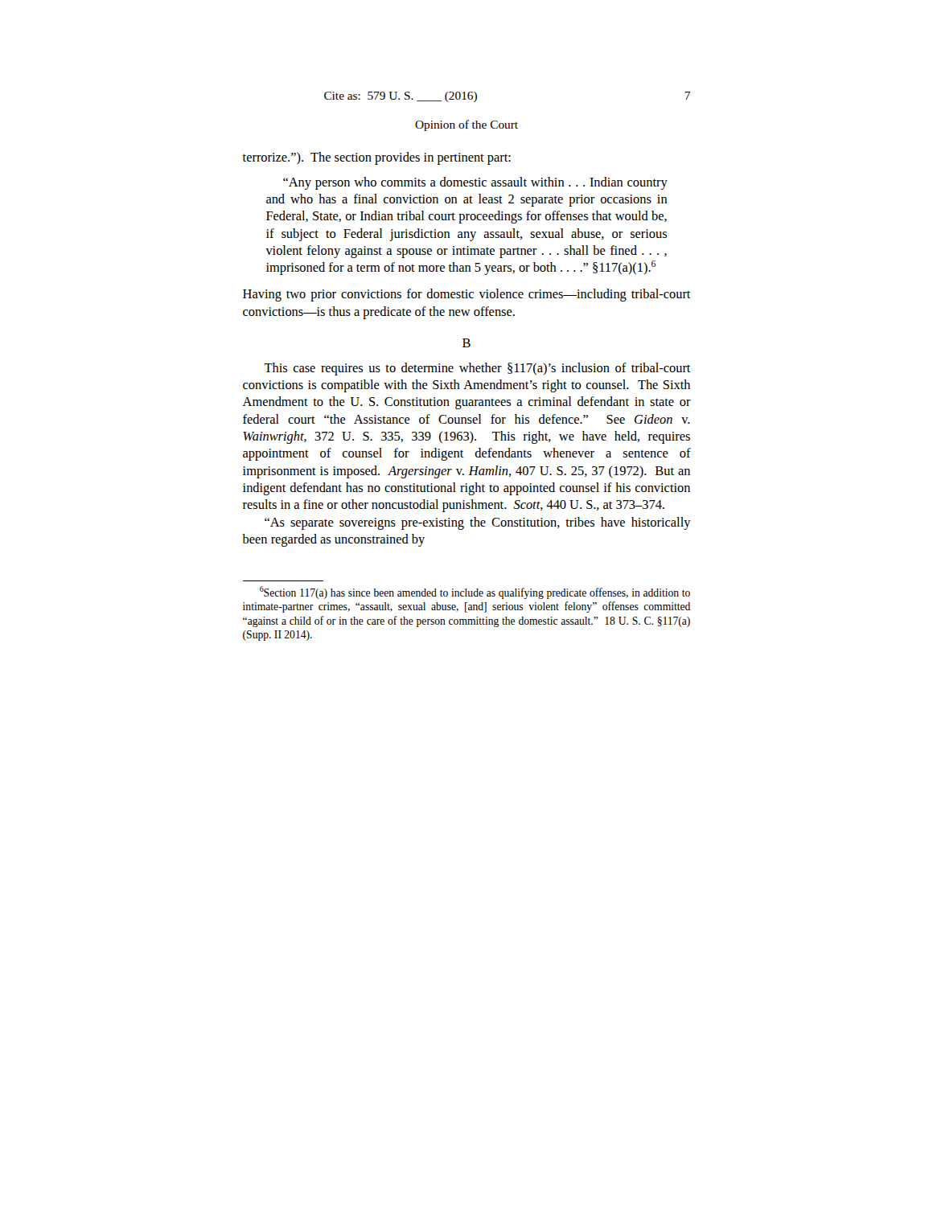Cite as: 579 U. S. ____ (2016) 7
Opinion of the Court
terrorize.”). The section provides in pertinent part:
“Any person who commits a domestic assault within . . . Indian country and who has a final conviction on at least 2 separate prior occasions in Federal, State, or Indian tribal court proceedings for offenses that would be, if subject to Federal jurisdiction any assault, sexual abuse, or serious violent felony against a spouse or intimate partner . . . shall be fined . . . , imprisoned for a term of not more than 5 years, or both . . . .” §117(a)(1).6
Having two prior convictions for domestic violence crimes—including tribal-court convictions—is thus a predicate of the new offense.
B
This case requires us to determine whether §117(a)’s inclusion of tribal-court convictions is compatible with the Sixth Amendment’s right to counsel. The Sixth Amendment to the U. S. Constitution guarantees a criminal defendant in state or federal court “the Assistance of Counsel for his defence.” See Gideon v. Wainwright, 372 U. S. 335, 339 (1963). This right, we have held, requires appointment of counsel for indigent defendants whenever a sentence of imprisonment is imposed. Argersinger v. Hamlin, 407 U. S. 25, 37 (1972). But an indigent defendant has no constitutional right to appointed counsel if his conviction results in a fine or other noncustodial punishment. Scott, 440 U. S., at 373–374.
“As separate sovereigns pre-existing the Constitution, tribes have historically been regarded as unconstrained by
6Section 117(a) has since been amended to include as qualifying predicate offenses, in addition to intimate-partner crimes, “assault, sexual abuse, [and] serious violent felony” offenses committed “against a child of or in the care of the person committing the domestic assault.” 18 U. S. C. §117(a) (Supp. II 2014).